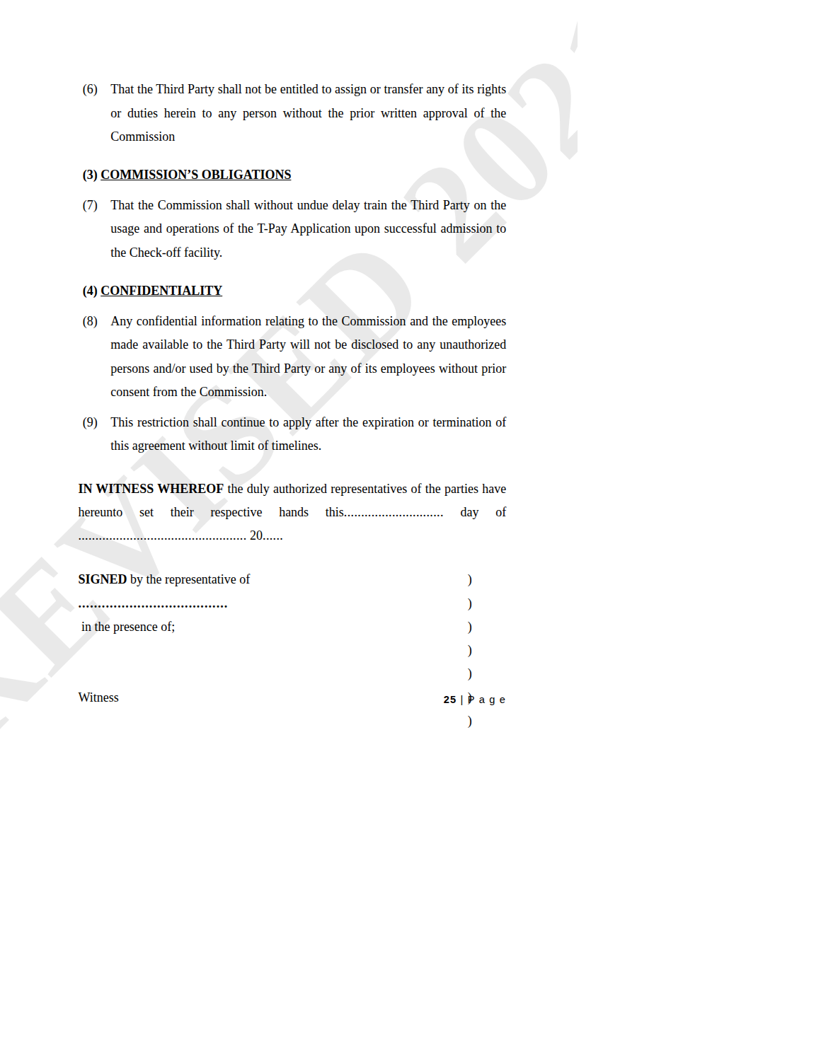REVISED 2021
(6) That the Third Party shall not be entitled to assign or transfer any of its rights or duties herein to any person without the prior written approval of the Commission
(3) COMMISSION’S OBLIGATIONS
(7) That the Commission shall without undue delay train the Third Party on the usage and operations of the T-Pay Application upon successful admission to the Check-off facility.
(4) CONFIDENTIALITY
(8) Any confidential information relating to the Commission and the employees made available to the Third Party will not be disclosed to any unauthorized persons and/or used by the Third Party or any of its employees without prior consent from the Commission.
(9) This restriction shall continue to apply after the expiration or termination of this agreement without limit of timelines.
IN WITNESS WHEREOF the duly authorized representatives of the parties have hereunto set their respective hands this............................. day of ................................................. 20......
| SIGNED by the representative of | ) |
| ...................................... | ) |
| in the presence of; | ) |
| | ) |
| | ) |
| Witness | ) |
| | ) |
| SIGNED by the duly authorized TEACHERS | ) |
| SERVICE COMMISSION | ) |
| in the presence of; | ) |
| | ) |
| Witness | ) |
| | ) |
25 | P a g e